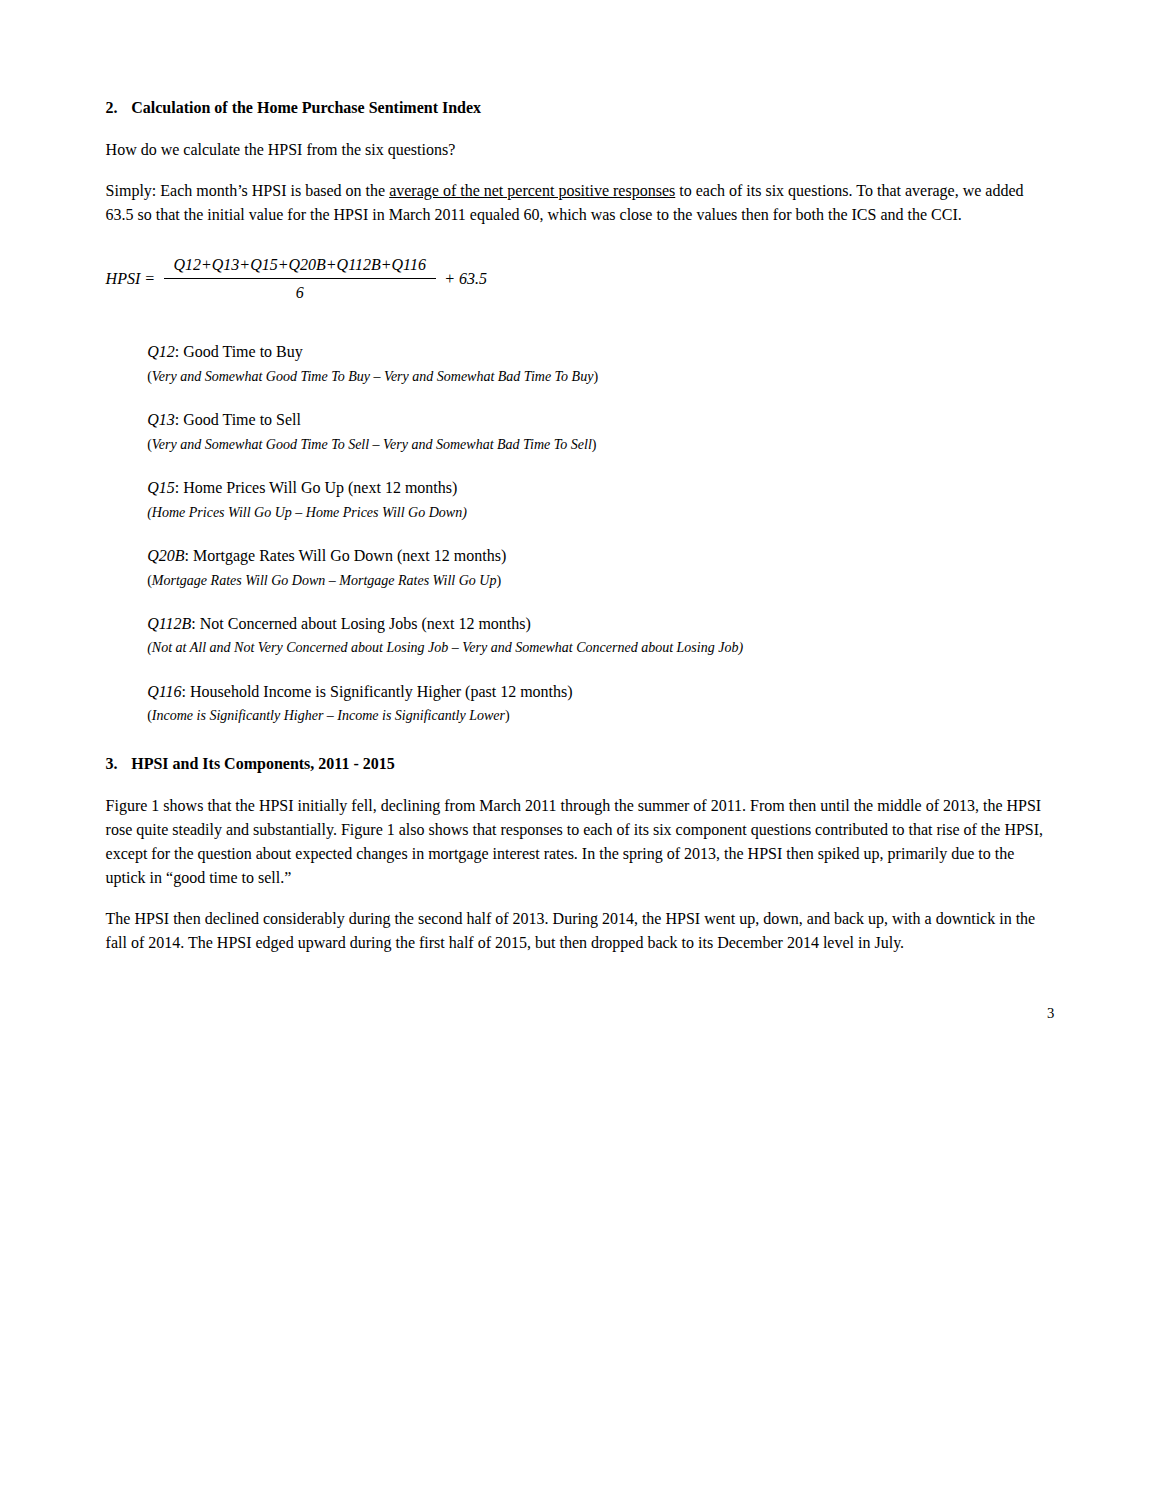2. Calculation of the Home Purchase Sentiment Index
How do we calculate the HPSI from the six questions?
Simply: Each month’s HPSI is based on the average of the net percent positive responses to each of its six questions. To that average, we added 63.5 so that the initial value for the HPSI in March 2011 equaled 60, which was close to the values then for both the ICS and the CCI.
HPSI = Q12+Q13+Q15+Q20B+Q112B+Q116 6 + 63.5
Q12: Good Time to Buy (Very and Somewhat Good Time To Buy – Very and Somewhat Bad Time To Buy)
Q13: Good Time to Sell (Very and Somewhat Good Time To Sell – Very and Somewhat Bad Time To Sell)
Q15: Home Prices Will Go Up (next 12 months) (Home Prices Will Go Up – Home Prices Will Go Down)
Q20B: Mortgage Rates Will Go Down (next 12 months) (Mortgage Rates Will Go Down – Mortgage Rates Will Go Up)
Q112B: Not Concerned about Losing Jobs (next 12 months) (Not at All and Not Very Concerned about Losing Job – Very and Somewhat Concerned about Losing Job)
Q116: Household Income is Significantly Higher (past 12 months) (Income is Significantly Higher – Income is Significantly Lower)
3. HPSI and Its Components, 2011 - 2015
Figure 1 shows that the HPSI initially fell, declining from March 2011 through the summer of 2011. From then until the middle of 2013, the HPSI rose quite steadily and substantially. Figure 1 also shows that responses to each of its six component questions contributed to that rise of the HPSI, except for the question about expected changes in mortgage interest rates. In the spring of 2013, the HPSI then spiked up, primarily due to the uptick in “good time to sell.”
The HPSI then declined considerably during the second half of 2013. During 2014, the HPSI went up, down, and back up, with a downtick in the fall of 2014. The HPSI edged upward during the first half of 2015, but then dropped back to its December 2014 level in July.
3